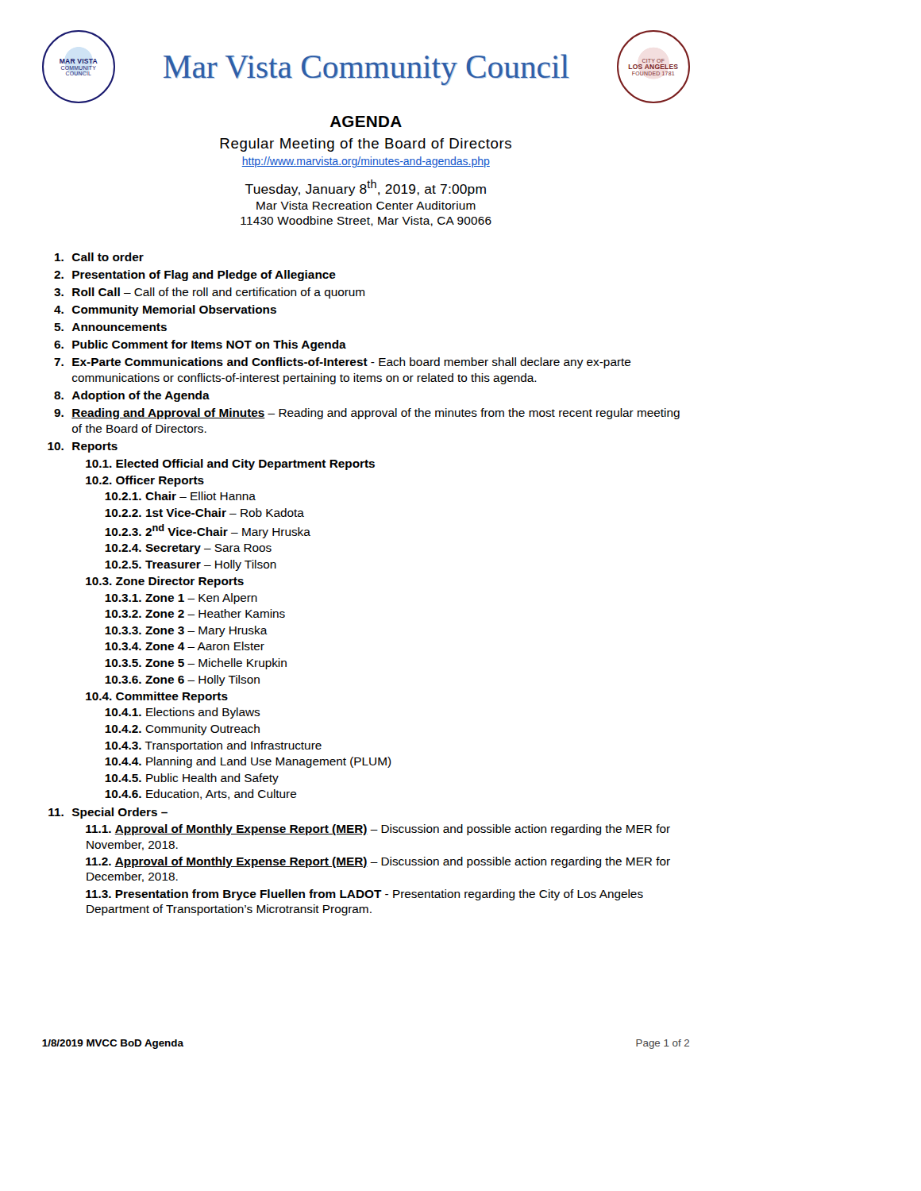MAR VISTA COMMUNITY COUNCIL
Mar Vista Community Council
CITY OF LOS ANGELES FOUNDED 1781
AGENDA
Regular Meeting of the Board of Directors
http://www.marvista.org/minutes-and-agendas.php
Tuesday, January 8th, 2019, at 7:00pm
Mar Vista Recreation Center Auditorium
11430 Woodbine Street, Mar Vista, CA 90066
Call to order
Presentation of Flag and Pledge of Allegiance
Roll Call – Call of the roll and certification of a quorum
Community Memorial Observations
Announcements
Public Comment for Items NOT on This Agenda
Ex-Parte Communications and Conflicts-of-Interest - Each board member shall declare any ex-parte communications or conflicts-of-interest pertaining to items on or related to this agenda.
Adoption of the Agenda
Reading and Approval of Minutes – Reading and approval of the minutes from the most recent regular meeting of the Board of Directors.
Reports
10.1. Elected Official and City Department Reports
10.2. Officer Reports
10.2.1. Chair – Elliot Hanna
10.2.2. 1st Vice-Chair – Rob Kadota
10.2.3. 2nd Vice-Chair – Mary Hruska
10.2.4. Secretary – Sara Roos
10.2.5. Treasurer – Holly Tilson
10.3. Zone Director Reports
10.3.1. Zone 1 – Ken Alpern
10.3.2. Zone 2 – Heather Kamins
10.3.3. Zone 3 – Mary Hruska
10.3.4. Zone 4 – Aaron Elster
10.3.5. Zone 5 – Michelle Krupkin
10.3.6. Zone 6 – Holly Tilson
10.4. Committee Reports
10.4.1. Elections and Bylaws
10.4.2. Community Outreach
10.4.3. Transportation and Infrastructure
10.4.4. Planning and Land Use Management (PLUM)
10.4.5. Public Health and Safety
10.4.6. Education, Arts, and Culture
Special Orders –
11.1. Approval of Monthly Expense Report (MER) – Discussion and possible action regarding the MER for November, 2018.
11.2. Approval of Monthly Expense Report (MER) – Discussion and possible action regarding the MER for December, 2018.
11.3. Presentation from Bryce Fluellen from LADOT - Presentation regarding the City of Los Angeles Department of Transportation’s Microtransit Program.
1/8/2019 MVCC BoD Agenda
Page 1 of 2